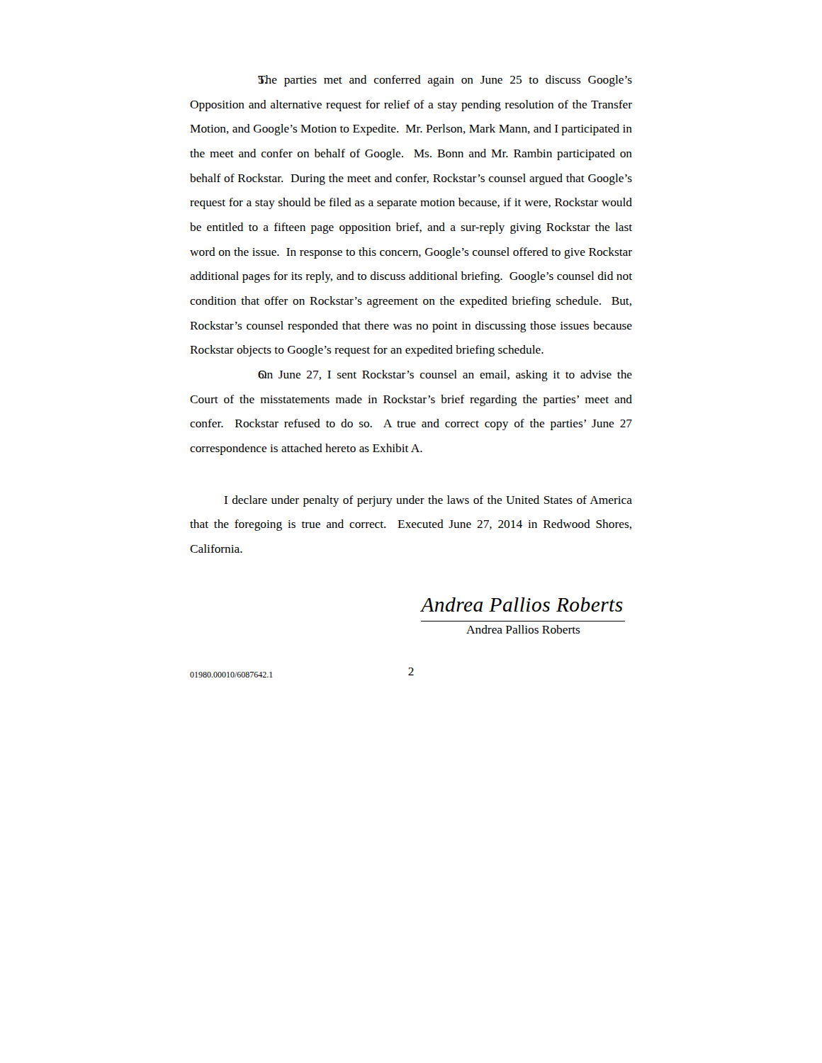5. The parties met and conferred again on June 25 to discuss Google’s Opposition and alternative request for relief of a stay pending resolution of the Transfer Motion, and Google’s Motion to Expedite. Mr. Perlson, Mark Mann, and I participated in the meet and confer on behalf of Google. Ms. Bonn and Mr. Rambin participated on behalf of Rockstar. During the meet and confer, Rockstar’s counsel argued that Google’s request for a stay should be filed as a separate motion because, if it were, Rockstar would be entitled to a fifteen page opposition brief, and a sur-reply giving Rockstar the last word on the issue. In response to this concern, Google’s counsel offered to give Rockstar additional pages for its reply, and to discuss additional briefing. Google’s counsel did not condition that offer on Rockstar’s agreement on the expedited briefing schedule. But, Rockstar’s counsel responded that there was no point in discussing those issues because Rockstar objects to Google’s request for an expedited briefing schedule.
6. On June 27, I sent Rockstar’s counsel an email, asking it to advise the Court of the misstatements made in Rockstar’s brief regarding the parties’ meet and confer. Rockstar refused to do so. A true and correct copy of the parties’ June 27 correspondence is attached hereto as Exhibit A.
I declare under penalty of perjury under the laws of the United States of America that the foregoing is true and correct. Executed June 27, 2014 in Redwood Shores, California.
Andrea Pallios Roberts
Andrea Pallios Roberts
01980.00010/6087642.1
2